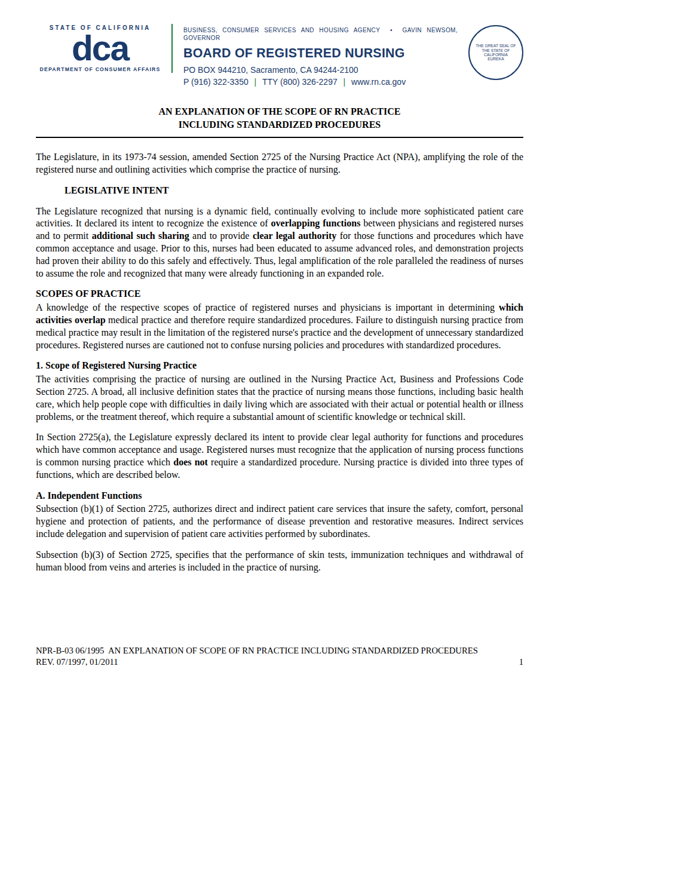STATE OF CALIFORNIA
dca
DEPARTMENT OF CONSUMER AFFAIRS
BUSINESS, CONSUMER SERVICES AND HOUSING AGENCY • GAVIN NEWSOM, GOVERNOR
BOARD OF REGISTERED NURSING
PO BOX 944210, Sacramento, CA 94244-2100
P (916) 322-3350 | TTY (800) 326-2297 | www.rn.ca.gov
THE GREAT SEAL OF THE STATE OF CALIFORNIA
EUREKA
An Explanation of the Scope of RN Practice
Including Standardized Procedures
The Legislature, in its 1973-74 session, amended Section 2725 of the Nursing Practice Act (NPA), amplifying the role of the registered nurse and outlining activities which comprise the practice of nursing.
Legislative Intent
The Legislature recognized that nursing is a dynamic field, continually evolving to include more sophisticated patient care activities. It declared its intent to recognize the existence of overlapping functions between physicians and registered nurses and to permit additional such sharing and to provide clear legal authority for those functions and procedures which have common acceptance and usage. Prior to this, nurses had been educated to assume advanced roles, and demonstration projects had proven their ability to do this safely and effectively. Thus, legal amplification of the role paralleled the readiness of nurses to assume the role and recognized that many were already functioning in an expanded role.
Scopes of Practice
A knowledge of the respective scopes of practice of registered nurses and physicians is important in determining which activities overlap medical practice and therefore require standardized procedures. Failure to distinguish nursing practice from medical practice may result in the limitation of the registered nurse's practice and the development of unnecessary standardized procedures. Registered nurses are cautioned not to confuse nursing policies and procedures with standardized procedures.
1. Scope of Registered Nursing Practice
The activities comprising the practice of nursing are outlined in the Nursing Practice Act, Business and Professions Code Section 2725. A broad, all inclusive definition states that the practice of nursing means those functions, including basic health care, which help people cope with difficulties in daily living which are associated with their actual or potential health or illness problems, or the treatment thereof, which require a substantial amount of scientific knowledge or technical skill.
In Section 2725(a), the Legislature expressly declared its intent to provide clear legal authority for functions and procedures which have common acceptance and usage. Registered nurses must recognize that the application of nursing process functions is common nursing practice which does not require a standardized procedure. Nursing practice is divided into three types of functions, which are described below.
A. Independent Functions
Subsection (b)(1) of Section 2725, authorizes direct and indirect patient care services that insure the safety, comfort, personal hygiene and protection of patients, and the performance of disease prevention and restorative measures. Indirect services include delegation and supervision of patient care activities performed by subordinates.
Subsection (b)(3) of Section 2725, specifies that the performance of skin tests, immunization techniques and withdrawal of human blood from veins and arteries is included in the practice of nursing.
NPR-B-03 06/1995 AN EXPLANATION OF SCOPE OF RN PRACTICE INCLUDING STANDARDIZED PROCEDURES
REV. 07/1997, 01/20111